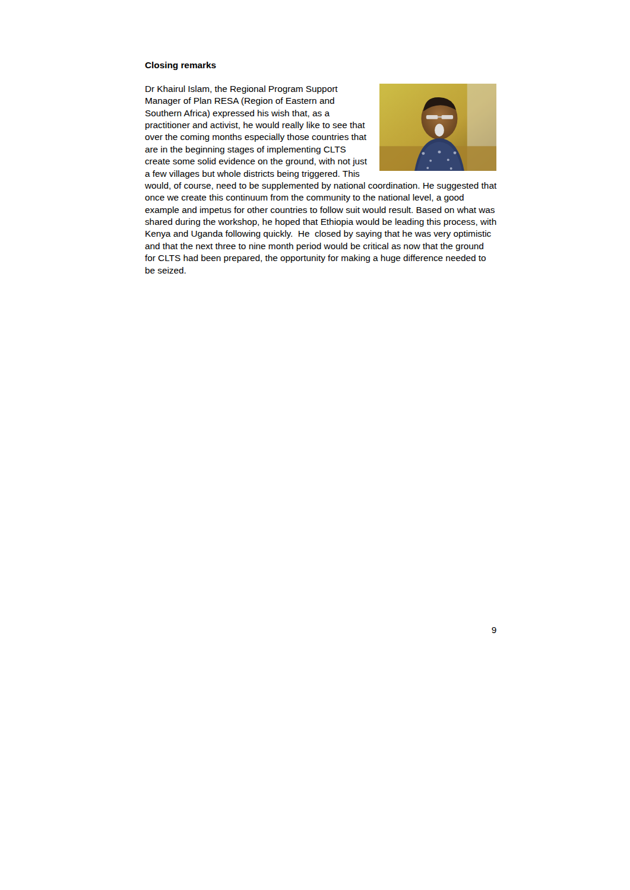Closing remarks
Dr Khairul Islam, the Regional Program Support Manager of Plan RESA (Region of Eastern and Southern Africa) expressed his wish that, as a practitioner and activist, he would really like to see that over the coming months especially those countries that are in the beginning stages of implementing CLTS create some solid evidence on the ground, with not just a few villages but whole districts being triggered. This would, of course, need to be supplemented by national coordination. He suggested that once we create this continuum from the community to the national level, a good example and impetus for other countries to follow suit would result. Based on what was shared during the workshop, he hoped that Ethiopia would be leading this process, with Kenya and Uganda following quickly. He closed by saying that he was very optimistic and that the next three to nine month period would be critical as now that the ground for CLTS had been prepared, the opportunity for making a huge difference needed to be seized.
9